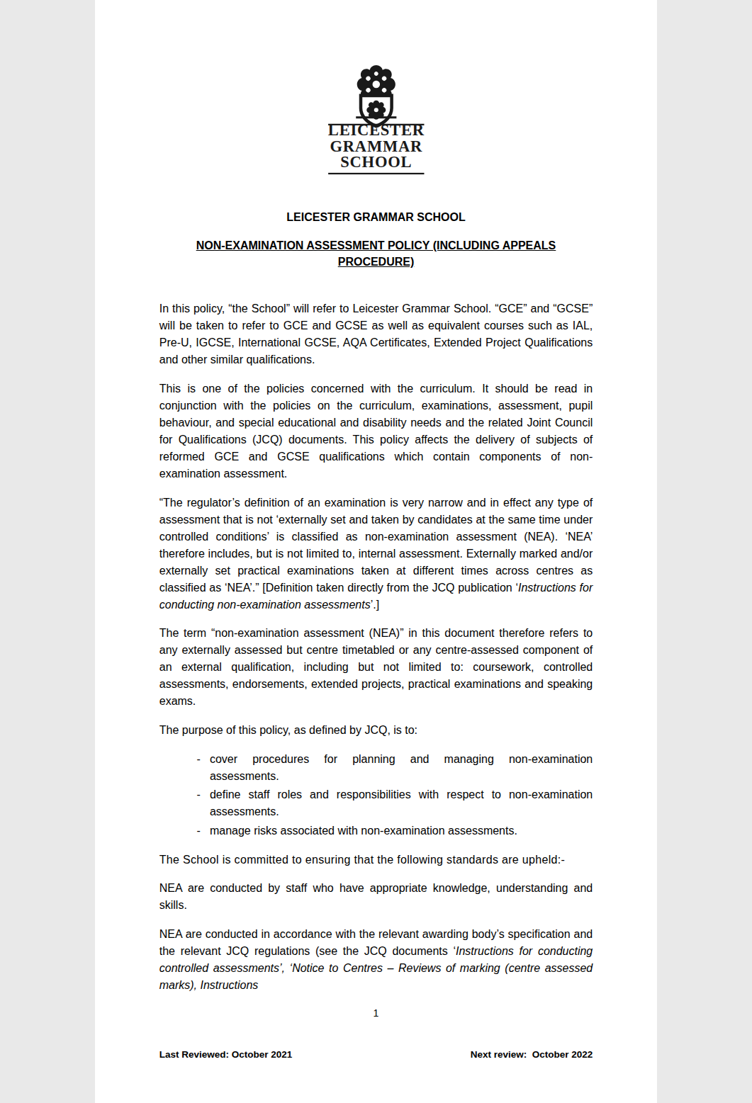LEICESTER GRAMMAR SCHOOL
LEICESTER GRAMMAR SCHOOL NON-EXAMINATION ASSESSMENT POLICY (INCLUDING APPEALS PROCEDURE)
In this policy, “the School” will refer to Leicester Grammar School. “GCE” and “GCSE” will be taken to refer to GCE and GCSE as well as equivalent courses such as IAL, Pre-U, IGCSE, International GCSE, AQA Certificates, Extended Project Qualifications and other similar qualifications.
This is one of the policies concerned with the curriculum. It should be read in conjunction with the policies on the curriculum, examinations, assessment, pupil behaviour, and special educational and disability needs and the related Joint Council for Qualifications (JCQ) documents. This policy affects the delivery of subjects of reformed GCE and GCSE qualifications which contain components of non-examination assessment.
“The regulator’s definition of an examination is very narrow and in effect any type of assessment that is not ‘externally set and taken by candidates at the same time under controlled conditions’ is classified as non-examination assessment (NEA). ‘NEA’ therefore includes, but is not limited to, internal assessment. Externally marked and/or externally set practical examinations taken at different times across centres as classified as ‘NEA’.” [Definition taken directly from the JCQ publication ‘Instructions for conducting non-examination assessments’.]
The term “non-examination assessment (NEA)” in this document therefore refers to any externally assessed but centre timetabled or any centre-assessed component of an external qualification, including but not limited to: coursework, controlled assessments, endorsements, extended projects, practical examinations and speaking exams.
The purpose of this policy, as defined by JCQ, is to:
cover procedures for planning and managing non-examination assessments.
define staff roles and responsibilities with respect to non-examination assessments.
manage risks associated with non-examination assessments.
The School is committed to ensuring that the following standards are upheld:-
NEA are conducted by staff who have appropriate knowledge, understanding and skills.
NEA are conducted in accordance with the relevant awarding body’s specification and the relevant JCQ regulations (see the JCQ documents ‘Instructions for conducting controlled assessments’, ‘Notice to Centres – Reviews of marking (centre assessed marks), Instructions
1
Last Reviewed: October 2021 Next review: October 2022